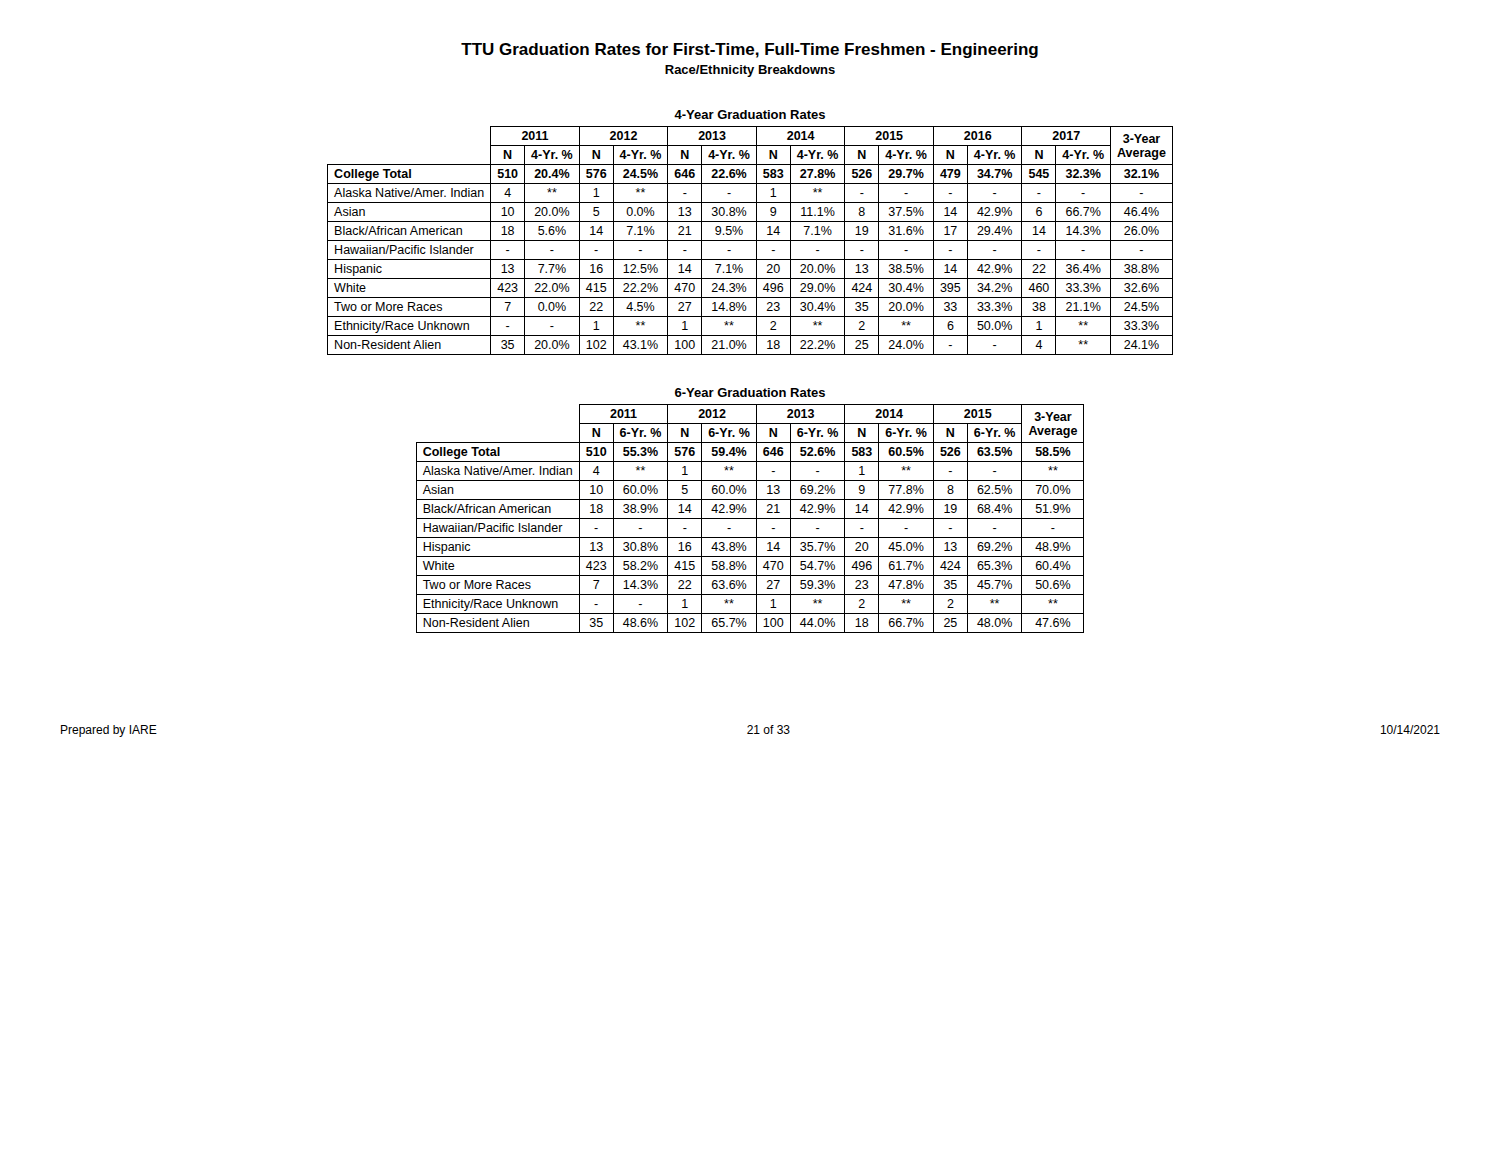TTU Graduation Rates for First-Time, Full-Time Freshmen - Engineering
Race/Ethnicity Breakdowns
4-Year Graduation Rates
| | 2011 | 2012 | 2013 | 2014 | 2015 | 2016 | 2017 | 3-Year Average |
| --- | --- | --- | --- | --- | --- | --- | --- | --- |
| | N | 4-Yr. % | N | 4-Yr. % | N | 4-Yr. % | N | 4-Yr. % | N | 4-Yr. % | N | 4-Yr. % | N | 4-Yr. % |
| College Total | 510 | 20.4% | 576 | 24.5% | 646 | 22.6% | 583 | 27.8% | 526 | 29.7% | 479 | 34.7% | 545 | 32.3% | 32.1% |
| Alaska Native/Amer. Indian | 4 | ** | 1 | ** | - | - | 1 | ** | - | - | - | - | - | - | - |
| Asian | 10 | 20.0% | 5 | 0.0% | 13 | 30.8% | 9 | 11.1% | 8 | 37.5% | 14 | 42.9% | 6 | 66.7% | 46.4% |
| Black/African American | 18 | 5.6% | 14 | 7.1% | 21 | 9.5% | 14 | 7.1% | 19 | 31.6% | 17 | 29.4% | 14 | 14.3% | 26.0% |
| Hawaiian/Pacific Islander | - | - | - | - | - | - | - | - | - | - | - | - | - | - | - |
| Hispanic | 13 | 7.7% | 16 | 12.5% | 14 | 7.1% | 20 | 20.0% | 13 | 38.5% | 14 | 42.9% | 22 | 36.4% | 38.8% |
| White | 423 | 22.0% | 415 | 22.2% | 470 | 24.3% | 496 | 29.0% | 424 | 30.4% | 395 | 34.2% | 460 | 33.3% | 32.6% |
| Two or More Races | 7 | 0.0% | 22 | 4.5% | 27 | 14.8% | 23 | 30.4% | 35 | 20.0% | 33 | 33.3% | 38 | 21.1% | 24.5% |
| Ethnicity/Race Unknown | - | - | 1 | ** | 1 | ** | 2 | ** | 2 | ** | 6 | 50.0% | 1 | ** | 33.3% |
| Non-Resident Alien | 35 | 20.0% | 102 | 43.1% | 100 | 21.0% | 18 | 22.2% | 25 | 24.0% | - | - | 4 | ** | 24.1% |
6-Year Graduation Rates
| | 2011 | 2012 | 2013 | 2014 | 2015 | 3-Year Average |
| --- | --- | --- | --- | --- | --- | --- |
| | N | 6-Yr. % | N | 6-Yr. % | N | 6-Yr. % | N | 6-Yr. % | N | 6-Yr. % |
| College Total | 510 | 55.3% | 576 | 59.4% | 646 | 52.6% | 583 | 60.5% | 526 | 63.5% | 58.5% |
| Alaska Native/Amer. Indian | 4 | ** | 1 | ** | - | - | 1 | ** | - | - | ** |
| Asian | 10 | 60.0% | 5 | 60.0% | 13 | 69.2% | 9 | 77.8% | 8 | 62.5% | 70.0% |
| Black/African American | 18 | 38.9% | 14 | 42.9% | 21 | 42.9% | 14 | 42.9% | 19 | 68.4% | 51.9% |
| Hawaiian/Pacific Islander | - | - | - | - | - | - | - | - | - | - | - |
| Hispanic | 13 | 30.8% | 16 | 43.8% | 14 | 35.7% | 20 | 45.0% | 13 | 69.2% | 48.9% |
| White | 423 | 58.2% | 415 | 58.8% | 470 | 54.7% | 496 | 61.7% | 424 | 65.3% | 60.4% |
| Two or More Races | 7 | 14.3% | 22 | 63.6% | 27 | 59.3% | 23 | 47.8% | 35 | 45.7% | 50.6% |
| Ethnicity/Race Unknown | - | - | 1 | ** | 1 | ** | 2 | ** | 2 | ** | ** |
| Non-Resident Alien | 35 | 48.6% | 102 | 65.7% | 100 | 44.0% | 18 | 66.7% | 25 | 48.0% | 47.6% |
Prepared by IARE 21 of 33 10/14/2021